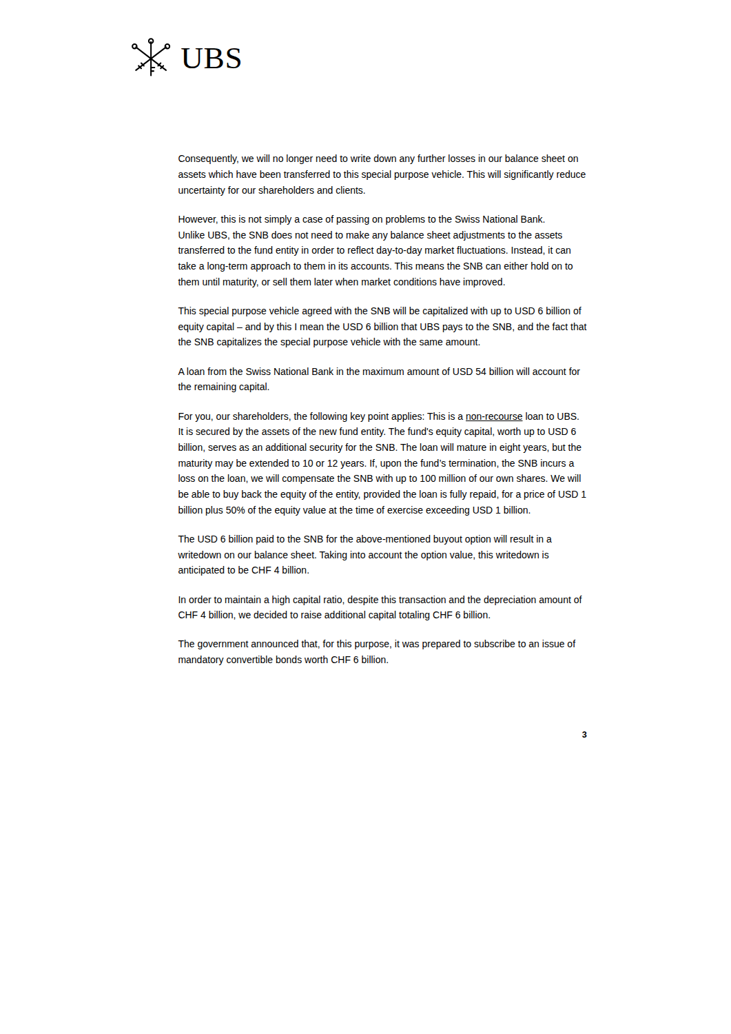UBS
Consequently, we will no longer need to write down any further losses in our balance sheet on assets which have been transferred to this special purpose vehicle. This will significantly reduce uncertainty for our shareholders and clients.
However, this is not simply a case of passing on problems to the Swiss National Bank.
Unlike UBS, the SNB does not need to make any balance sheet adjustments to the assets transferred to the fund entity in order to reflect day-to-day market fluctuations. Instead, it can take a long-term approach to them in its accounts. This means the SNB can either hold on to them until maturity, or sell them later when market conditions have improved.
This special purpose vehicle agreed with the SNB will be capitalized with up to USD 6 billion of equity capital – and by this I mean the USD 6 billion that UBS pays to the SNB, and the fact that the SNB capitalizes the special purpose vehicle with the same amount.
A loan from the Swiss National Bank in the maximum amount of USD 54 billion will account for the remaining capital.
For you, our shareholders, the following key point applies: This is a non-recourse loan to UBS. It is secured by the assets of the new fund entity. The fund's equity capital, worth up to USD 6 billion, serves as an additional security for the SNB. The loan will mature in eight years, but the maturity may be extended to 10 or 12 years. If, upon the fund’s termination, the SNB incurs a loss on the loan, we will compensate the SNB with up to 100 million of our own shares. We will be able to buy back the equity of the entity, provided the loan is fully repaid, for a price of USD 1 billion plus 50% of the equity value at the time of exercise exceeding USD 1 billion.
The USD 6 billion paid to the SNB for the above-mentioned buyout option will result in a writedown on our balance sheet. Taking into account the option value, this writedown is anticipated to be CHF 4 billion.
In order to maintain a high capital ratio, despite this transaction and the depreciation amount of CHF 4 billion, we decided to raise additional capital totaling CHF 6 billion.
The government announced that, for this purpose, it was prepared to subscribe to an issue of mandatory convertible bonds worth CHF 6 billion.
3